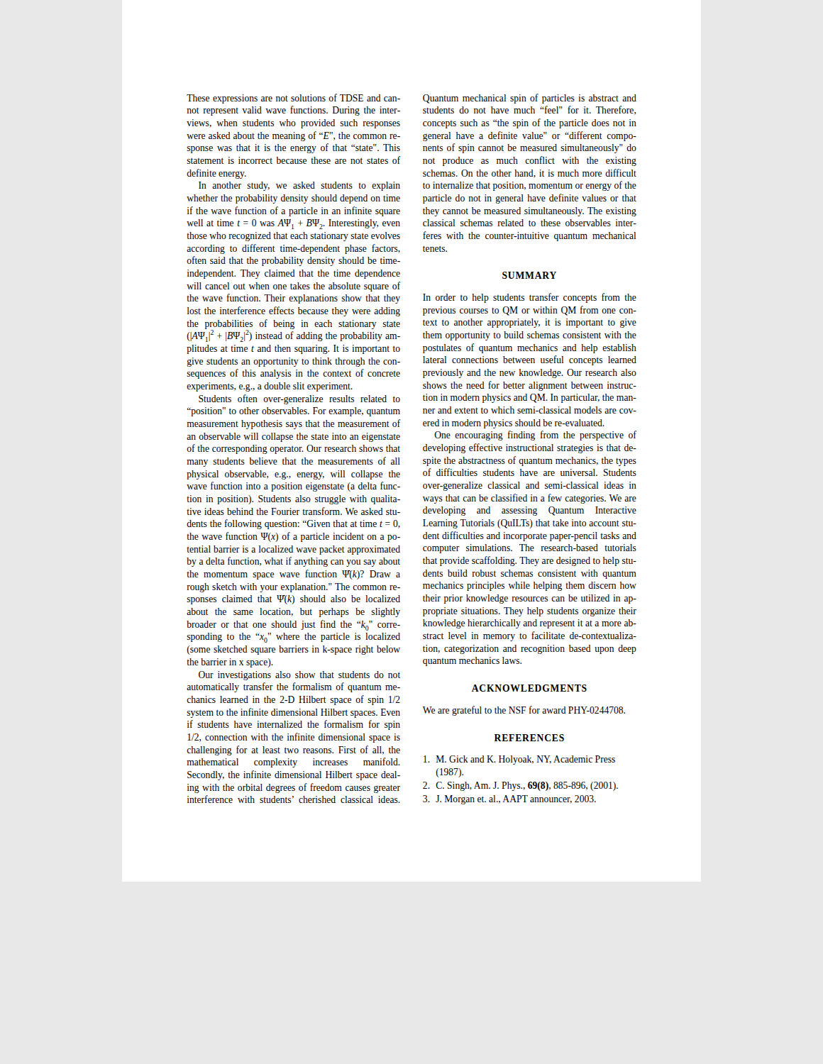These expressions are not solutions of TDSE and cannot represent valid wave functions. During the interviews, when students who provided such responses were asked about the meaning of “E", the common response was that it is the energy of that “state". This statement is incorrect because these are not states of definite energy.
In another study, we asked students to explain whether the probability density should depend on time if the wave function of a particle in an infinite square well at time t = 0 was AΨ1 + BΨ2. Interestingly, even those who recognized that each stationary state evolves according to different time-dependent phase factors, often said that the probability density should be time-independent. They claimed that the time dependence will cancel out when one takes the absolute square of the wave function. Their explanations show that they lost the interference effects because they were adding the probabilities of being in each stationary state (|AΨ1|2 + |BΨ2|2) instead of adding the probability amplitudes at time t and then squaring. It is important to give students an opportunity to think through the consequences of this analysis in the context of concrete experiments, e.g., a double slit experiment.
Students often over-generalize results related to “position" to other observables. For example, quantum measurement hypothesis says that the measurement of an observable will collapse the state into an eigenstate of the corresponding operator. Our research shows that many students believe that the measurements of all physical observable, e.g., energy, will collapse the wave function into a position eigenstate (a delta function in position). Students also struggle with qualitative ideas behind the Fourier transform. We asked students the following question: “Given that at time t = 0, the wave function Ψ(x) of a particle incident on a potential barrier is a localized wave packet approximated by a delta function, what if anything can you say about the momentum space wave function Ψ̂(k)? Draw a rough sketch with your explanation." The common responses claimed that Ψ̂(k) should also be localized about the same location, but perhaps be slightly broader or that one should just find the “k0" corresponding to the “x0" where the particle is localized (some sketched square barriers in k-space right below the barrier in x space).
Our investigations also show that students do not automatically transfer the formalism of quantum mechanics learned in the 2-D Hilbert space of spin 1/2 system to the infinite dimensional Hilbert spaces. Even if students have internalized the formalism for spin 1/2, connection with the infinite dimensional space is challenging for at least two reasons. First of all, the mathematical complexity increases manifold. Secondly, the infinite dimensional Hilbert space dealing with the orbital degrees of freedom causes greater interference with students’ cherished classical ideas. Quantum mechanical spin of particles is abstract and students do not have much “feel" for it. Therefore, concepts such as “the spin of the particle does not in general have a definite value" or “different components of spin cannot be measured simultaneously" do not produce as much conflict with the existing schemas. On the other hand, it is much more difficult to internalize that position, momentum or energy of the particle do not in general have definite values or that they cannot be measured simultaneously. The existing classical schemas related to these observables interferes with the counter-intuitive quantum mechanical tenets.
SUMMARY
In order to help students transfer concepts from the previous courses to QM or within QM from one context to another appropriately, it is important to give them opportunity to build schemas consistent with the postulates of quantum mechanics and help establish lateral connections between useful concepts learned previously and the new knowledge. Our research also shows the need for better alignment between instruction in modern physics and QM. In particular, the manner and extent to which semi-classical models are covered in modern physics should be re-evaluated.
One encouraging finding from the perspective of developing effective instructional strategies is that despite the abstractness of quantum mechanics, the types of difficulties students have are universal. Students over-generalize classical and semi-classical ideas in ways that can be classified in a few categories. We are developing and assessing Quantum Interactive Learning Tutorials (QuILTs) that take into account student difficulties and incorporate paper-pencil tasks and computer simulations. The research-based tutorials that provide scaffolding. They are designed to help students build robust schemas consistent with quantum mechanics principles while helping them discern how their prior knowledge resources can be utilized in appropriate situations. They help students organize their knowledge hierarchically and represent it at a more abstract level in memory to facilitate de-contextualization, categorization and recognition based upon deep quantum mechanics laws.
ACKNOWLEDGMENTS
We are grateful to the NSF for award PHY-0244708.
REFERENCES
1. M. Gick and K. Holyoak, NY, Academic Press (1987).
2. C. Singh, Am. J. Phys., 69(8), 885-896, (2001).
3. J. Morgan et. al., AAPT announcer, 2003.